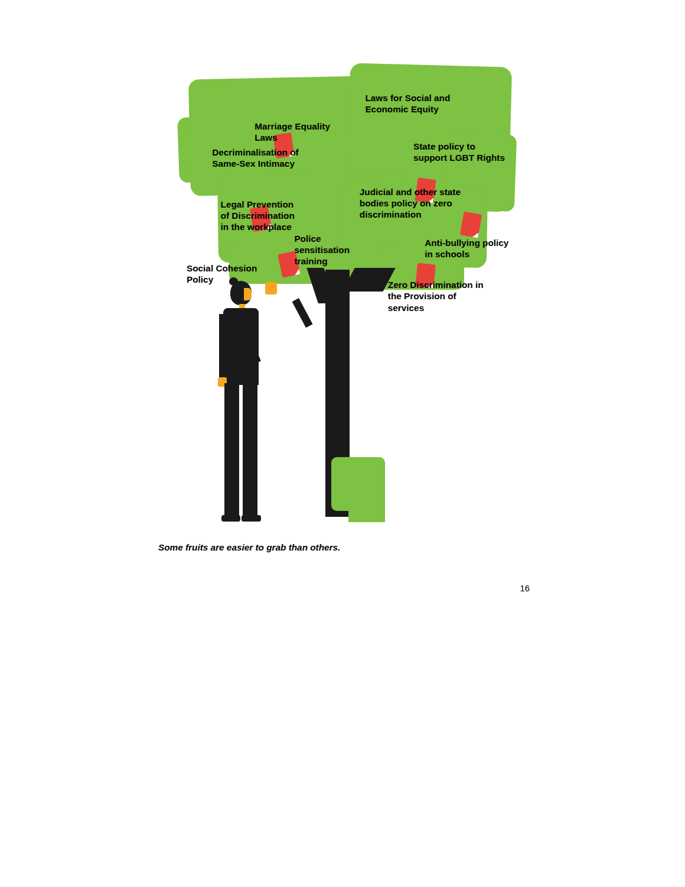Marriage Equality Laws
Decriminalisation of Same-Sex Intimacy
Legal Prevention of Discrimination in the workplace
Police sensitisation training
Social Cohesion Policy
Laws for Social and Economic Equity
State policy to support LGBT Rights
Judicial and other state bodies policy on zero discrimination
Anti-bullying policy in schools
Zero Discrimination in the Provision of services
Some fruits are easier to grab than others.
16